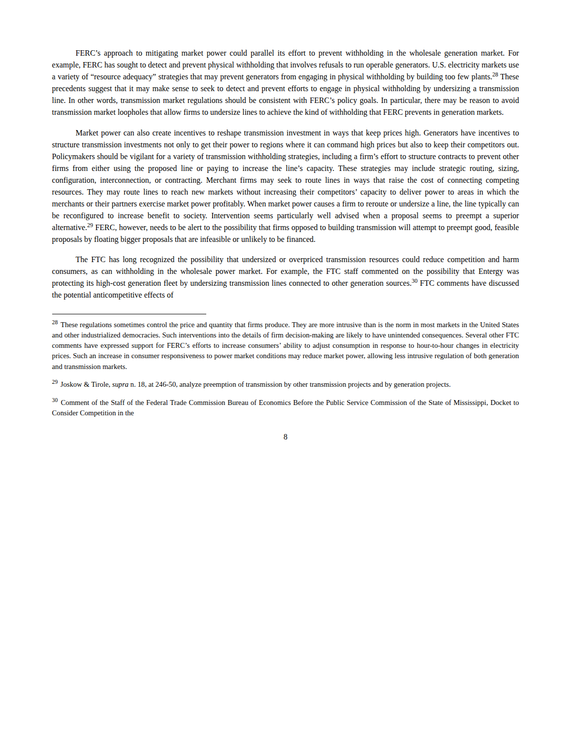FERC’s approach to mitigating market power could parallel its effort to prevent withholding in the wholesale generation market. For example, FERC has sought to detect and prevent physical withholding that involves refusals to run operable generators. U.S. electricity markets use a variety of “resource adequacy” strategies that may prevent generators from engaging in physical withholding by building too few plants.28 These precedents suggest that it may make sense to seek to detect and prevent efforts to engage in physical withholding by undersizing a transmission line. In other words, transmission market regulations should be consistent with FERC’s policy goals. In particular, there may be reason to avoid transmission market loopholes that allow firms to undersize lines to achieve the kind of withholding that FERC prevents in generation markets.
Market power can also create incentives to reshape transmission investment in ways that keep prices high. Generators have incentives to structure transmission investments not only to get their power to regions where it can command high prices but also to keep their competitors out. Policymakers should be vigilant for a variety of transmission withholding strategies, including a firm’s effort to structure contracts to prevent other firms from either using the proposed line or paying to increase the line’s capacity. These strategies may include strategic routing, sizing, configuration, interconnection, or contracting. Merchant firms may seek to route lines in ways that raise the cost of connecting competing resources. They may route lines to reach new markets without increasing their competitors’ capacity to deliver power to areas in which the merchants or their partners exercise market power profitably. When market power causes a firm to reroute or undersize a line, the line typically can be reconfigured to increase benefit to society. Intervention seems particularly well advised when a proposal seems to preempt a superior alternative.29 FERC, however, needs to be alert to the possibility that firms opposed to building transmission will attempt to preempt good, feasible proposals by floating bigger proposals that are infeasible or unlikely to be financed.
The FTC has long recognized the possibility that undersized or overpriced transmission resources could reduce competition and harm consumers, as can withholding in the wholesale power market. For example, the FTC staff commented on the possibility that Entergy was protecting its high-cost generation fleet by undersizing transmission lines connected to other generation sources.30 FTC comments have discussed the potential anticompetitive effects of
28 These regulations sometimes control the price and quantity that firms produce. They are more intrusive than is the norm in most markets in the United States and other industrialized democracies. Such interventions into the details of firm decision-making are likely to have unintended consequences. Several other FTC comments have expressed support for FERC’s efforts to increase consumers’ ability to adjust consumption in response to hour-to-hour changes in electricity prices. Such an increase in consumer responsiveness to power market conditions may reduce market power, allowing less intrusive regulation of both generation and transmission markets.
29 Joskow & Tirole, supra n. 18, at 246-50, analyze preemption of transmission by other transmission projects and by generation projects.
30 Comment of the Staff of the Federal Trade Commission Bureau of Economics Before the Public Service Commission of the State of Mississippi, Docket to Consider Competition in the
8